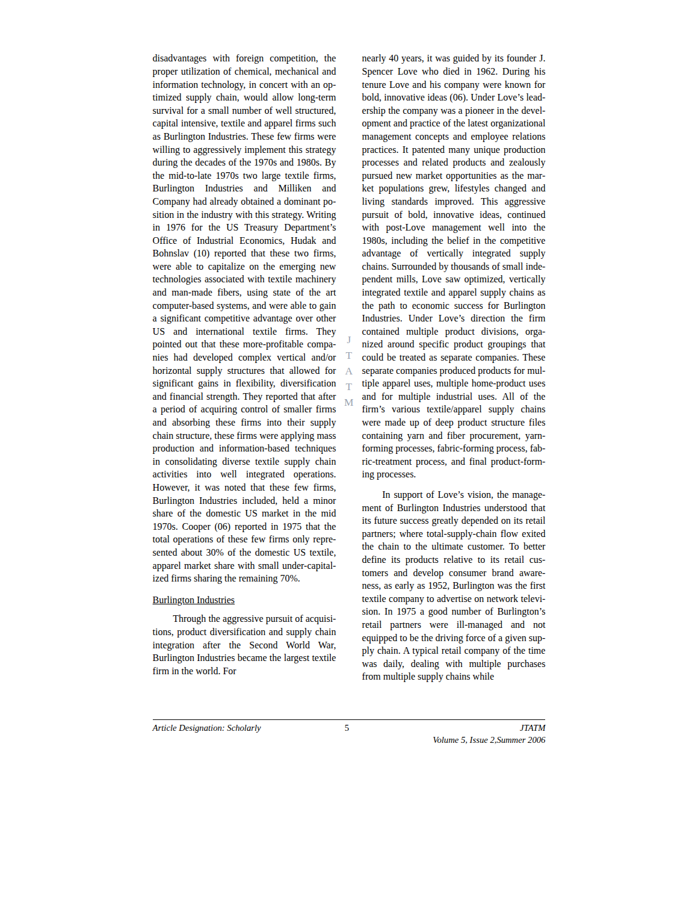J T A T M
disadvantages with foreign competition, the proper utilization of chemical, mechanical and information technology, in concert with an optimized supply chain, would allow long-term survival for a small number of well structured, capital intensive, textile and apparel firms such as Burlington Industries. These few firms were willing to aggressively implement this strategy during the decades of the 1970s and 1980s. By the mid-to-late 1970s two large textile firms, Burlington Industries and Milliken and Company had already obtained a dominant position in the industry with this strategy. Writing in 1976 for the US Treasury Department’s Office of Industrial Economics, Hudak and Bohnslav (10) reported that these two firms, were able to capitalize on the emerging new technologies associated with textile machinery and man-made fibers, using state of the art computer-based systems, and were able to gain a significant competitive advantage over other US and international textile firms. They pointed out that these more-profitable companies had developed complex vertical and/or horizontal supply structures that allowed for significant gains in flexibility, diversification and financial strength. They reported that after a period of acquiring control of smaller firms and absorbing these firms into their supply chain structure, these firms were applying mass production and information-based techniques in consolidating diverse textile supply chain activities into well integrated operations. However, it was noted that these few firms, Burlington Industries included, held a minor share of the domestic US market in the mid 1970s. Cooper (06) reported in 1975 that the total operations of these few firms only represented about 30% of the domestic US textile, apparel market share with small under-capitalized firms sharing the remaining 70%.
Burlington Industries
Through the aggressive pursuit of acquisitions, product diversification and supply chain integration after the Second World War, Burlington Industries became the largest textile firm in the world. For
nearly 40 years, it was guided by its founder J. Spencer Love who died in 1962. During his tenure Love and his company were known for bold, innovative ideas (06). Under Love’s leadership the company was a pioneer in the development and practice of the latest organizational management concepts and employee relations practices. It patented many unique production processes and related products and zealously pursued new market opportunities as the market populations grew, lifestyles changed and living standards improved. This aggressive pursuit of bold, innovative ideas, continued with post-Love management well into the 1980s, including the belief in the competitive advantage of vertically integrated supply chains. Surrounded by thousands of small independent mills, Love saw optimized, vertically integrated textile and apparel supply chains as the path to economic success for Burlington Industries. Under Love’s direction the firm contained multiple product divisions, organized around specific product groupings that could be treated as separate companies. These separate companies produced products for multiple apparel uses, multiple home-product uses and for multiple industrial uses. All of the firm’s various textile/apparel supply chains were made up of deep product structure files containing yarn and fiber procurement, yarn-forming processes, fabric-forming process, fabric-treatment process, and final product-forming processes.
In support of Love’s vision, the management of Burlington Industries understood that its future success greatly depended on its retail partners; where total-supply-chain flow exited the chain to the ultimate customer. To better define its products relative to its retail customers and develop consumer brand awareness, as early as 1952, Burlington was the first textile company to advertise on network television. In 1975 a good number of Burlington’s retail partners were ill-managed and not equipped to be the driving force of a given supply chain. A typical retail company of the time was daily, dealing with multiple purchases from multiple supply chains while
Article Designation: Scholarly
5
JTATM
Volume 5, Issue 2,Summer 2006